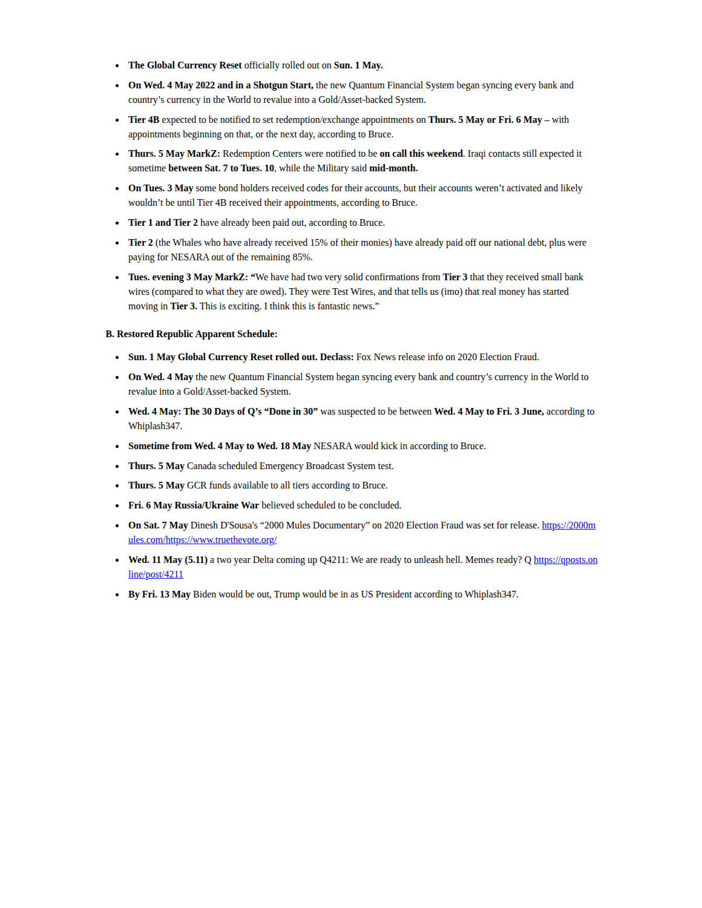The Global Currency Reset officially rolled out on Sun. 1 May.
On Wed. 4 May 2022 and in a Shotgun Start, the new Quantum Financial System began syncing every bank and country’s currency in the World to revalue into a Gold/Asset-backed System.
Tier 4B expected to be notified to set redemption/exchange appointments on Thurs. 5 May or Fri. 6 May – with appointments beginning on that, or the next day, according to Bruce.
Thurs. 5 May MarkZ: Redemption Centers were notified to be on call this weekend. Iraqi contacts still expected it sometime between Sat. 7 to Tues. 10, while the Military said mid-month.
On Tues. 3 May some bond holders received codes for their accounts, but their accounts weren’t activated and likely wouldn’t be until Tier 4B received their appointments, according to Bruce.
Tier 1 and Tier 2 have already been paid out, according to Bruce.
Tier 2 (the Whales who have already received 15% of their monies) have already paid off our national debt, plus were paying for NESARA out of the remaining 85%.
Tues. evening 3 May MarkZ: “We have had two very solid confirmations from Tier 3 that they received small bank wires (compared to what they are owed). They were Test Wires, and that tells us (imo) that real money has started moving in Tier 3. This is exciting. I think this is fantastic news.”
B. Restored Republic Apparent Schedule:
Sun. 1 May Global Currency Reset rolled out. Declass: Fox News release info on 2020 Election Fraud.
On Wed. 4 May the new Quantum Financial System began syncing every bank and country’s currency in the World to revalue into a Gold/Asset-backed System.
Wed. 4 May: The 30 Days of Q’s “Done in 30” was suspected to be between Wed. 4 May to Fri. 3 June, according to Whiplash347.
Sometime from Wed. 4 May to Wed. 18 May NESARA would kick in according to Bruce.
Thurs. 5 May Canada scheduled Emergency Broadcast System test.
Thurs. 5 May GCR funds available to all tiers according to Bruce.
Fri. 6 May Russia/Ukraine War believed scheduled to be concluded.
On Sat. 7 May Dinesh D'Sousa's “2000 Mules Documentary” on 2020 Election Fraud was set for release. https://2000mules.com/https://www.truethevote.org/
Wed. 11 May (5.11) a two year Delta coming up Q4211: We are ready to unleash hell. Memes ready? Q https://qposts.online/post/4211
By Fri. 13 May Biden would be out, Trump would be in as US President according to Whiplash347.